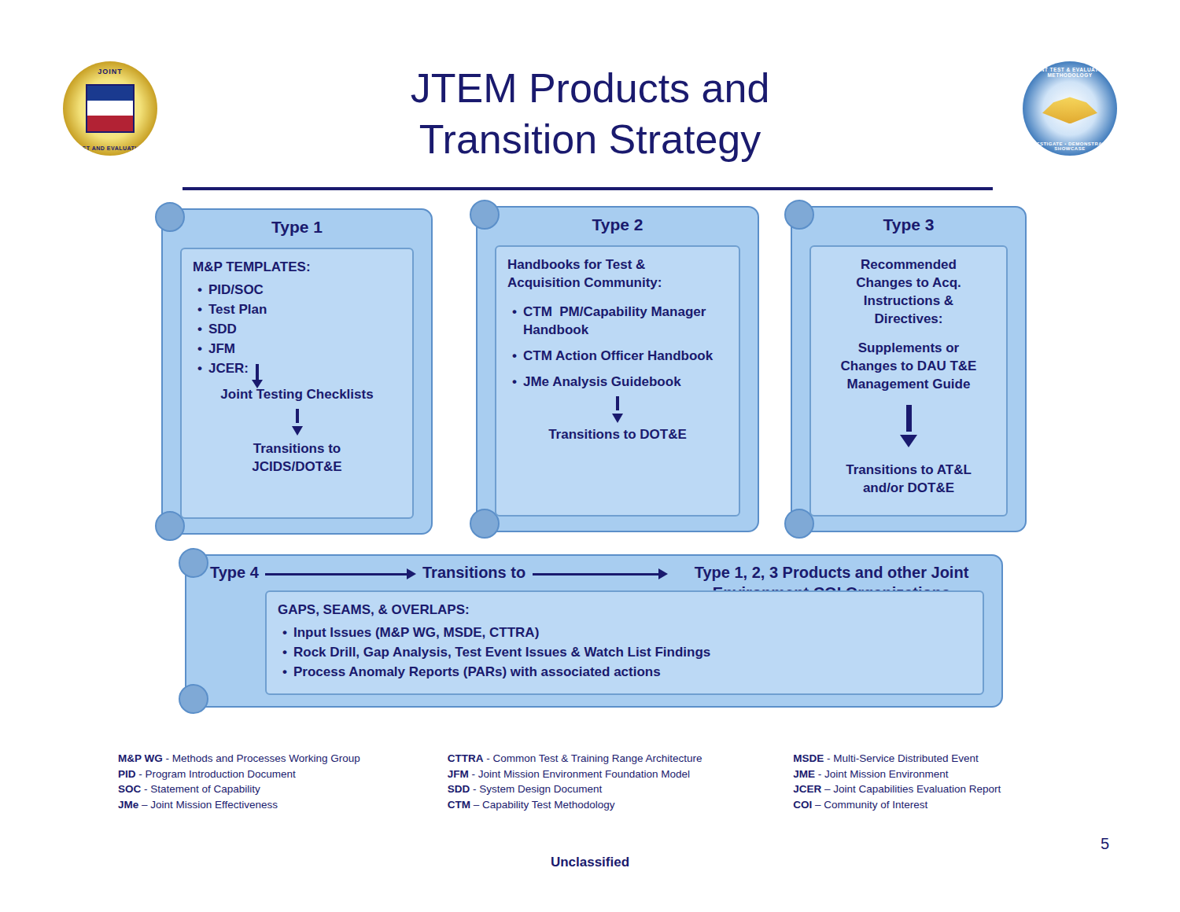TEST AND EVALUATION
JOINT TEST & EVALUATION METHODOLOGY
INVESTIGATE • DEMONSTRATE • SHOWCASE
JTEM Products and
Transition Strategy
Type 1
M&P TEMPLATES:
PID/SOC
Test Plan
SDD
JFM
JCER:
Joint Testing Checklists
Transitions to
JCIDS/DOT&E
Type 2
Handbooks for Test &
Acquisition Community:
CTM PM/Capability Manager Handbook
CTM Action Officer Handbook
JMe Analysis Guidebook
Transitions to DOT&E
Type 3
Recommended
Changes to Acq.
Instructions &
Directives:
Supplements or
Changes to DAU T&E
Management Guide
Transitions to AT&L
and/or DOT&E
Type 4
Transitions to
Type 1, 2, 3 Products and other Joint Environment COI Organizations
GAPS, SEAMS, & OVERLAPS:
Input Issues (M&P WG, MSDE, CTTRA)
Rock Drill, Gap Analysis, Test Event Issues & Watch List Findings
Process Anomaly Reports (PARs) with associated actions
| M&P WG - Methods and Processes Working Group | CTTRA - Common Test & Training Range Architecture | MSDE - Multi-Service Distributed Event |
| PID - Program Introduction Document | JFM - Joint Mission Environment Foundation Model | JME - Joint Mission Environment |
| SOC - Statement of Capability | SDD - System Design Document | JCER – Joint Capabilities Evaluation Report |
| JMe – Joint Mission Effectiveness | CTM – Capability Test Methodology | COI – Community of Interest |
Unclassified
5